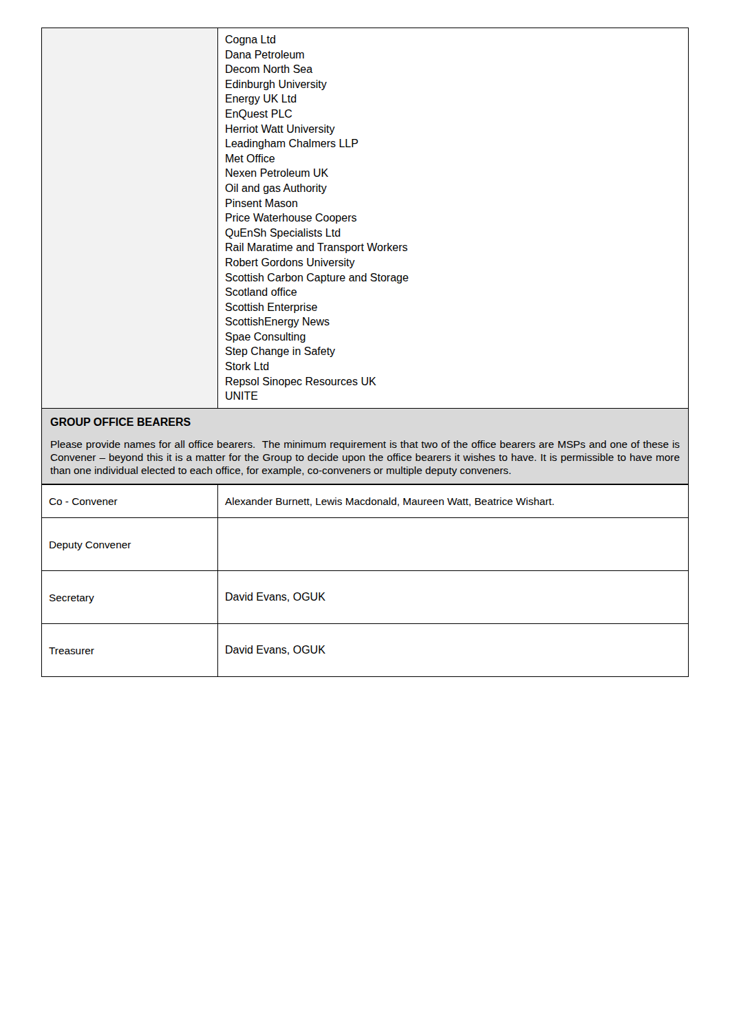| | Cogna Ltd Dana Petroleum Decom North Sea Edinburgh University Energy UK Ltd EnQuest PLC Herriot Watt University Leadingham Chalmers LLP Met Office Nexen Petroleum UK Oil and gas Authority Pinsent Mason Price Waterhouse Coopers QuEnSh Specialists Ltd Rail Maratime and Transport Workers Robert Gordons University Scottish Carbon Capture and Storage Scotland office Scottish Enterprise ScottishEnergy News Spae Consulting Step Change in Safety Stork Ltd Repsol Sinopec Resources UK UNITE |
GROUP OFFICE BEARERS
Please provide names for all office bearers. The minimum requirement is that two of the office bearers are MSPs and one of these is Convener – beyond this it is a matter for the Group to decide upon the office bearers it wishes to have. It is permissible to have more than one individual elected to each office, for example, co-conveners or multiple deputy conveners.
| Co - Convener | Alexander Burnett, Lewis Macdonald, Maureen Watt, Beatrice Wishart. |
| Deputy Convener | |
| Secretary | David Evans, OGUK |
| Treasurer | David Evans, OGUK |